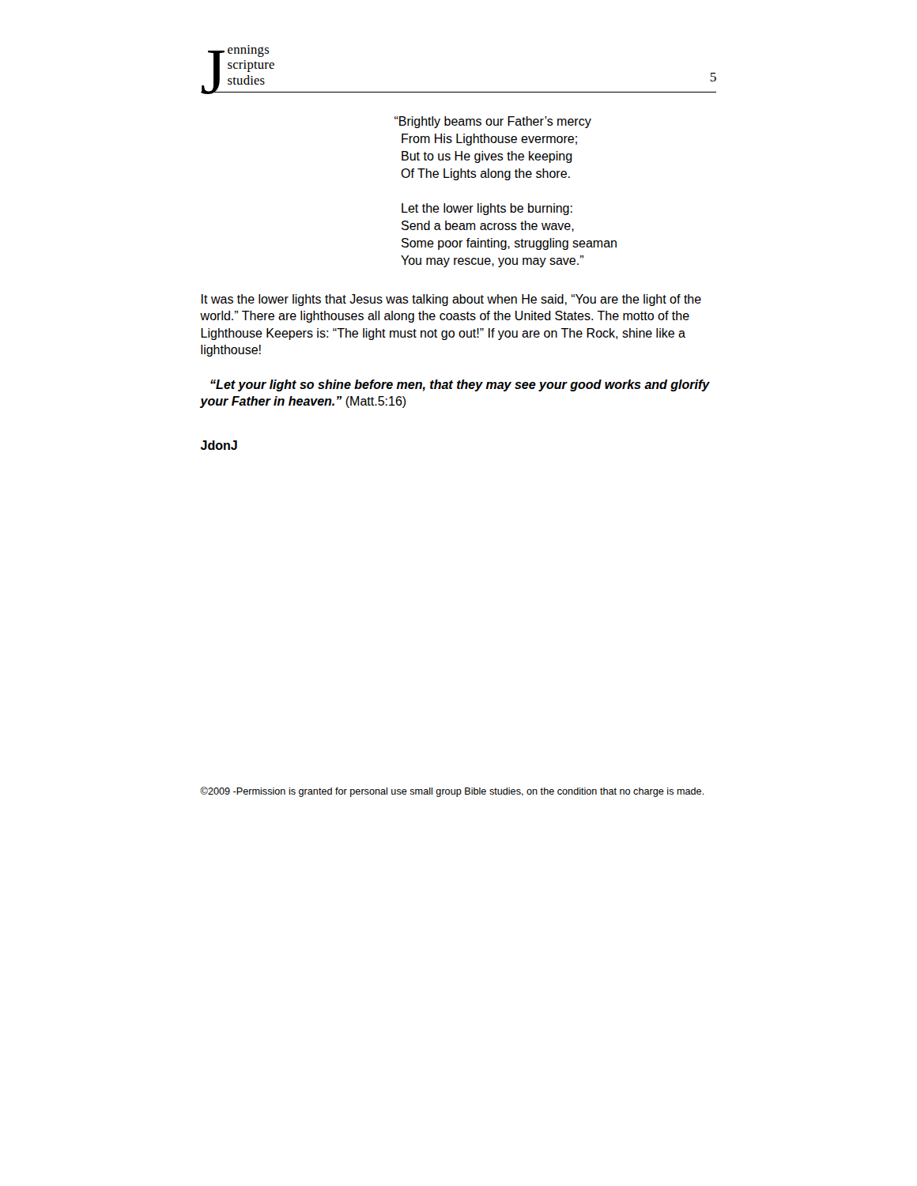J ennings scripture studies
5
“Brightly beams our Father’s mercy
From His Lighthouse evermore;
But to us He gives the keeping
Of The Lights along the shore.
Let the lower lights be burning:
Send a beam across the wave,
Some poor fainting, struggling seaman
You may rescue, you may save.”
It was the lower lights that Jesus was talking about when He said, “You are the light of the world.” There are lighthouses all along the coasts of the United States. The motto of the Lighthouse Keepers is: “The light must not go out!” If you are on The Rock, shine like a lighthouse!
“Let your light so shine before men, that they may see your good works and glorify your Father in heaven.” (Matt.5:16)
JdonJ
©2009 -Permission is granted for personal use small group Bible studies, on the condition that no charge is made.